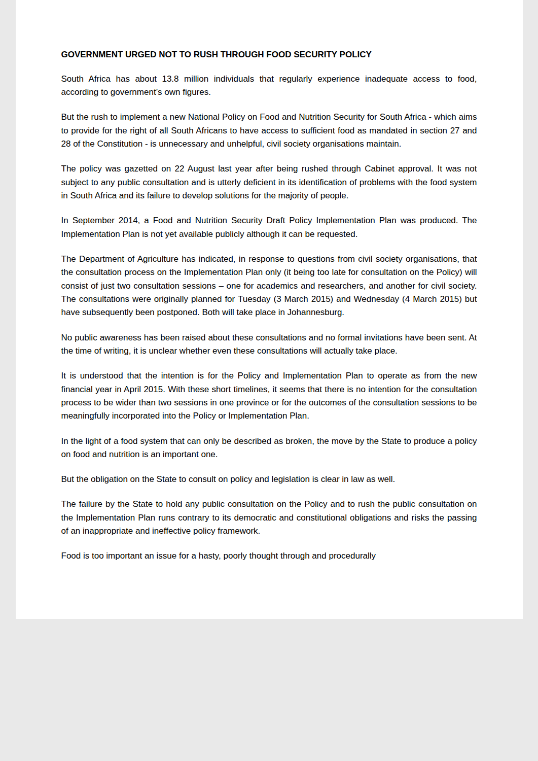GOVERNMENT URGED NOT TO RUSH THROUGH FOOD SECURITY POLICY
South Africa has about 13.8 million individuals that regularly experience inadequate access to food, according to government’s own figures.
But the rush to implement a new National Policy on Food and Nutrition Security for South Africa - which aims to provide for the right of all South Africans to have access to sufficient food as mandated in section 27 and 28 of the Constitution - is unnecessary and unhelpful, civil society organisations maintain.
The policy was gazetted on 22 August last year after being rushed through Cabinet approval. It was not subject to any public consultation and is utterly deficient in its identification of problems with the food system in South Africa and its failure to develop solutions for the majority of people.
In September 2014, a Food and Nutrition Security Draft Policy Implementation Plan was produced. The Implementation Plan is not yet available publicly although it can be requested.
The Department of Agriculture has indicated, in response to questions from civil society organisations, that the consultation process on the Implementation Plan only (it being too late for consultation on the Policy) will consist of just two consultation sessions – one for academics and researchers, and another for civil society. The consultations were originally planned for Tuesday (3 March 2015) and Wednesday (4 March 2015) but have subsequently been postponed. Both will take place in Johannesburg.
No public awareness has been raised about these consultations and no formal invitations have been sent. At the time of writing, it is unclear whether even these consultations will actually take place.
It is understood that the intention is for the Policy and Implementation Plan to operate as from the new financial year in April 2015. With these short timelines, it seems that there is no intention for the consultation process to be wider than two sessions in one province or for the outcomes of the consultation sessions to be meaningfully incorporated into the Policy or Implementation Plan.
In the light of a food system that can only be described as broken, the move by the State to produce a policy on food and nutrition is an important one.
But the obligation on the State to consult on policy and legislation is clear in law as well.
The failure by the State to hold any public consultation on the Policy and to rush the public consultation on the Implementation Plan runs contrary to its democratic and constitutional obligations and risks the passing of an inappropriate and ineffective policy framework.
Food is too important an issue for a hasty, poorly thought through and procedurally